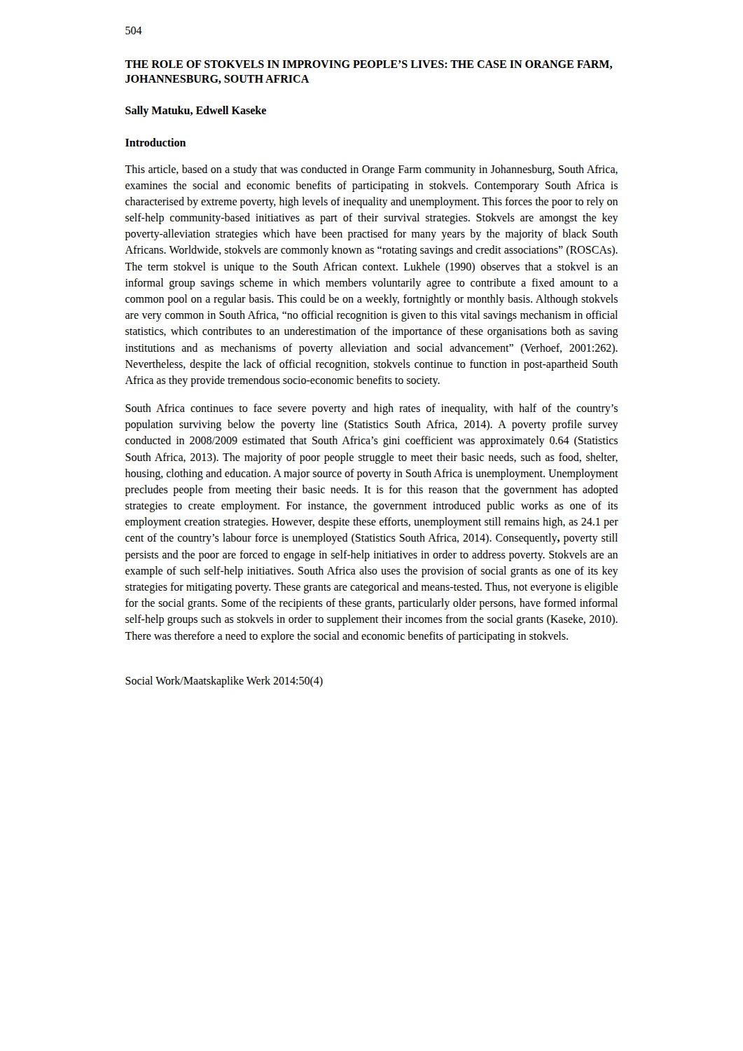504
The Role of Stokvels in Improving People’s Lives: The Case in Orange Farm, Johannesburg, South Africa
Sally Matuku, Edwell Kaseke
Introduction
This article, based on a study that was conducted in Orange Farm community in Johannesburg, South Africa, examines the social and economic benefits of participating in stokvels. Contemporary South Africa is characterised by extreme poverty, high levels of inequality and unemployment. This forces the poor to rely on self-help community-based initiatives as part of their survival strategies. Stokvels are amongst the key poverty-alleviation strategies which have been practised for many years by the majority of black South Africans. Worldwide, stokvels are commonly known as “rotating savings and credit associations” (ROSCAs). The term stokvel is unique to the South African context. Lukhele (1990) observes that a stokvel is an informal group savings scheme in which members voluntarily agree to contribute a fixed amount to a common pool on a regular basis. This could be on a weekly, fortnightly or monthly basis. Although stokvels are very common in South Africa, “no official recognition is given to this vital savings mechanism in official statistics, which contributes to an underestimation of the importance of these organisations both as saving institutions and as mechanisms of poverty alleviation and social advancement” (Verhoef, 2001:262). Nevertheless, despite the lack of official recognition, stokvels continue to function in post-apartheid South Africa as they provide tremendous socio-economic benefits to society.
South Africa continues to face severe poverty and high rates of inequality, with half of the country’s population surviving below the poverty line (Statistics South Africa, 2014). A poverty profile survey conducted in 2008/2009 estimated that South Africa’s gini coefficient was approximately 0.64 (Statistics South Africa, 2013). The majority of poor people struggle to meet their basic needs, such as food, shelter, housing, clothing and education. A major source of poverty in South Africa is unemployment. Unemployment precludes people from meeting their basic needs. It is for this reason that the government has adopted strategies to create employment. For instance, the government introduced public works as one of its employment creation strategies. However, despite these efforts, unemployment still remains high, as 24.1 per cent of the country’s labour force is unemployed (Statistics South Africa, 2014). Consequently, poverty still persists and the poor are forced to engage in self-help initiatives in order to address poverty. Stokvels are an example of such self-help initiatives. South Africa also uses the provision of social grants as one of its key strategies for mitigating poverty. These grants are categorical and means-tested. Thus, not everyone is eligible for the social grants. Some of the recipients of these grants, particularly older persons, have formed informal self-help groups such as stokvels in order to supplement their incomes from the social grants (Kaseke, 2010). There was therefore a need to explore the social and economic benefits of participating in stokvels.
Social Work/Maatskaplike Werk 2014:50(4)